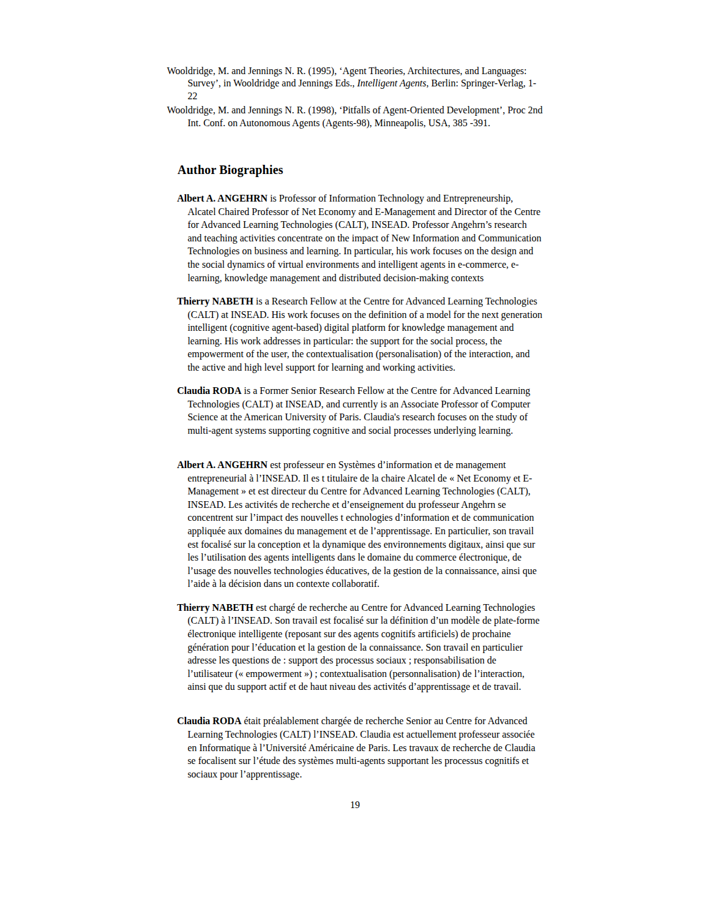Wooldridge, M. and Jennings N. R. (1995), ‘Agent Theories, Architectures, and Languages: Survey’, in Wooldridge and Jennings Eds., Intelligent Agents, Berlin: Springer-Verlag, 1-22
Wooldridge, M. and Jennings N. R. (1998), ‘Pitfalls of Agent-Oriented Development’, Proc 2nd Int. Conf. on Autonomous Agents (Agents-98), Minneapolis, USA, 385 -391.
Author Biographies
Albert A. ANGEHRN is Professor of Information Technology and Entrepreneurship, Alcatel Chaired Professor of Net Economy and E-Management and Director of the Centre for Advanced Learning Technologies (CALT), INSEAD. Professor Angehrn’s research and teaching activities concentrate on the impact of New Information and Communication Technologies on business and learning. In particular, his work focuses on the design and the social dynamics of virtual environments and intelligent agents in e-commerce, e-learning, knowledge management and distributed decision-making contexts
Thierry NABETH is a Research Fellow at the Centre for Advanced Learning Technologies (CALT) at INSEAD. His work focuses on the definition of a model for the next generation intelligent (cognitive agent-based) digital platform for knowledge management and learning. His work addresses in particular: the support for the social process, the empowerment of the user, the contextualisation (personalisation) of the interaction, and the active and high level support for learning and working activities.
Claudia RODA is a Former Senior Research Fellow at the Centre for Advanced Learning Technologies (CALT) at INSEAD, and currently is an Associate Professor of Computer Science at the American University of Paris. Claudia's research focuses on the study of multi-agent systems supporting cognitive and social processes underlying learning.
Albert A. ANGEHRN est professeur en Systèmes d’information et de management entrepreneurial à l’INSEAD. Il es t titulaire de la chaire Alcatel de « Net Economy et E-Management » et est directeur du Centre for Advanced Learning Technologies (CALT), INSEAD. Les activités de recherche et d’enseignement du professeur Angehrn se concentrent sur l’impact des nouvelles t echnologies d’information et de communication appliquée aux domaines du management et de l’apprentissage. En particulier, son travail est focalisé sur la conception et la dynamique des environnements digitaux, ainsi que sur les l’utilisation des agents intelligents dans le domaine du commerce électronique, de l’usage des nouvelles technologies éducatives, de la gestion de la connaissance, ainsi que l’aide à la décision dans un contexte collaboratif.
Thierry NABETH est chargé de recherche au Centre for Advanced Learning Technologies (CALT) à l’INSEAD. Son travail est focalisé sur la définition d’un modèle de plate-forme électronique intelligente (reposant sur des agents cognitifs artificiels) de prochaine génération pour l’éducation et la gestion de la connaissance. Son travail en particulier adresse les questions de : support des processus sociaux ; responsabilisation de l’utilisateur (« empowerment ») ; contextualisation (personnalisation) de l’interaction, ainsi que du support actif et de haut niveau des activités d’apprentissage et de travail.
Claudia RODA était préalablement chargée de recherche Senior au Centre for Advanced Learning Technologies (CALT) l’INSEAD. Claudia est actuellement professeur associée en Informatique à l’Université Américaine de Paris. Les travaux de recherche de Claudia se focalisent sur l’étude des systèmes multi-agents supportant les processus cognitifs et sociaux pour l’apprentissage.
19